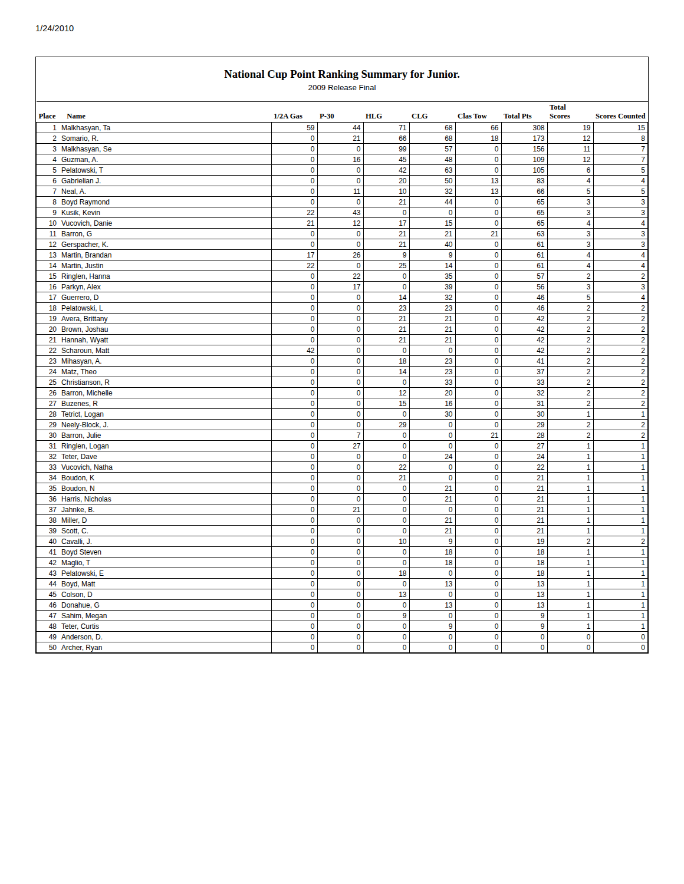1/24/2010
National Cup Point Ranking Summary for Junior.
2009 Release Final
| Place Name | 1/2A Gas | P-30 | HLG | CLG | Clas Tow | Total Pts | Total Scores | Scores Counted |
| --- | --- | --- | --- | --- | --- | --- | --- | --- |
| 1 | Malkhasyan, Ta | 59 | 44 | 71 | 68 | 66 | 308 | 19 | 15 |
| 2 | Somario, R. | 0 | 21 | 66 | 68 | 18 | 173 | 12 | 8 |
| 3 | Malkhasyan, Se | 0 | 0 | 99 | 57 | 0 | 156 | 11 | 7 |
| 4 | Guzman, A. | 0 | 16 | 45 | 48 | 0 | 109 | 12 | 7 |
| 5 | Pelatowski, T | 0 | 0 | 42 | 63 | 0 | 105 | 6 | 5 |
| 6 | Gabrielian J. | 0 | 0 | 20 | 50 | 13 | 83 | 4 | 4 |
| 7 | Neal, A. | 0 | 11 | 10 | 32 | 13 | 66 | 5 | 5 |
| 8 | Boyd Raymond | 0 | 0 | 21 | 44 | 0 | 65 | 3 | 3 |
| 9 | Kusik, Kevin | 22 | 43 | 0 | 0 | 0 | 65 | 3 | 3 |
| 10 | Vucovich, Danie | 21 | 12 | 17 | 15 | 0 | 65 | 4 | 4 |
| 11 | Barron, G | 0 | 0 | 21 | 21 | 21 | 63 | 3 | 3 |
| 12 | Gerspacher, K. | 0 | 0 | 21 | 40 | 0 | 61 | 3 | 3 |
| 13 | Martin, Brandan | 17 | 26 | 9 | 9 | 0 | 61 | 4 | 4 |
| 14 | Martin, Justin | 22 | 0 | 25 | 14 | 0 | 61 | 4 | 4 |
| 15 | Ringlen, Hanna | 0 | 22 | 0 | 35 | 0 | 57 | 2 | 2 |
| 16 | Parkyn, Alex | 0 | 17 | 0 | 39 | 0 | 56 | 3 | 3 |
| 17 | Guerrero, D | 0 | 0 | 14 | 32 | 0 | 46 | 5 | 4 |
| 18 | Pelatowski, L | 0 | 0 | 23 | 23 | 0 | 46 | 2 | 2 |
| 19 | Avera, Brittany | 0 | 0 | 21 | 21 | 0 | 42 | 2 | 2 |
| 20 | Brown, Joshau | 0 | 0 | 21 | 21 | 0 | 42 | 2 | 2 |
| 21 | Hannah, Wyatt | 0 | 0 | 21 | 21 | 0 | 42 | 2 | 2 |
| 22 | Scharoun, Matt | 42 | 0 | 0 | 0 | 0 | 42 | 2 | 2 |
| 23 | Mihasyan, A. | 0 | 0 | 18 | 23 | 0 | 41 | 2 | 2 |
| 24 | Matz, Theo | 0 | 0 | 14 | 23 | 0 | 37 | 2 | 2 |
| 25 | Christianson, R | 0 | 0 | 0 | 33 | 0 | 33 | 2 | 2 |
| 26 | Barron, Michelle | 0 | 0 | 12 | 20 | 0 | 32 | 2 | 2 |
| 27 | Buzenes, R | 0 | 0 | 15 | 16 | 0 | 31 | 2 | 2 |
| 28 | Tetrict, Logan | 0 | 0 | 0 | 30 | 0 | 30 | 1 | 1 |
| 29 | Neely-Block, J. | 0 | 0 | 29 | 0 | 0 | 29 | 2 | 2 |
| 30 | Barron, Julie | 0 | 7 | 0 | 0 | 21 | 28 | 2 | 2 |
| 31 | Ringlen, Logan | 0 | 27 | 0 | 0 | 0 | 27 | 1 | 1 |
| 32 | Teter, Dave | 0 | 0 | 0 | 24 | 0 | 24 | 1 | 1 |
| 33 | Vucovich, Natha | 0 | 0 | 22 | 0 | 0 | 22 | 1 | 1 |
| 34 | Boudon, K | 0 | 0 | 21 | 0 | 0 | 21 | 1 | 1 |
| 35 | Boudon, N | 0 | 0 | 0 | 21 | 0 | 21 | 1 | 1 |
| 36 | Harris, Nicholas | 0 | 0 | 0 | 21 | 0 | 21 | 1 | 1 |
| 37 | Jahnke, B. | 0 | 21 | 0 | 0 | 0 | 21 | 1 | 1 |
| 38 | Miller, D | 0 | 0 | 0 | 21 | 0 | 21 | 1 | 1 |
| 39 | Scott, C. | 0 | 0 | 0 | 21 | 0 | 21 | 1 | 1 |
| 40 | Cavalli, J. | 0 | 0 | 10 | 9 | 0 | 19 | 2 | 2 |
| 41 | Boyd Steven | 0 | 0 | 0 | 18 | 0 | 18 | 1 | 1 |
| 42 | Maglio, T | 0 | 0 | 0 | 18 | 0 | 18 | 1 | 1 |
| 43 | Pelatowski, E | 0 | 0 | 18 | 0 | 0 | 18 | 1 | 1 |
| 44 | Boyd, Matt | 0 | 0 | 0 | 13 | 0 | 13 | 1 | 1 |
| 45 | Colson, D | 0 | 0 | 13 | 0 | 0 | 13 | 1 | 1 |
| 46 | Donahue, G | 0 | 0 | 0 | 13 | 0 | 13 | 1 | 1 |
| 47 | Sahim, Megan | 0 | 0 | 9 | 0 | 0 | 9 | 1 | 1 |
| 48 | Teter, Curtis | 0 | 0 | 0 | 9 | 0 | 9 | 1 | 1 |
| 49 | Anderson, D. | 0 | 0 | 0 | 0 | 0 | 0 | 0 | 0 |
| 50 | Archer, Ryan | 0 | 0 | 0 | 0 | 0 | 0 | 0 | 0 |